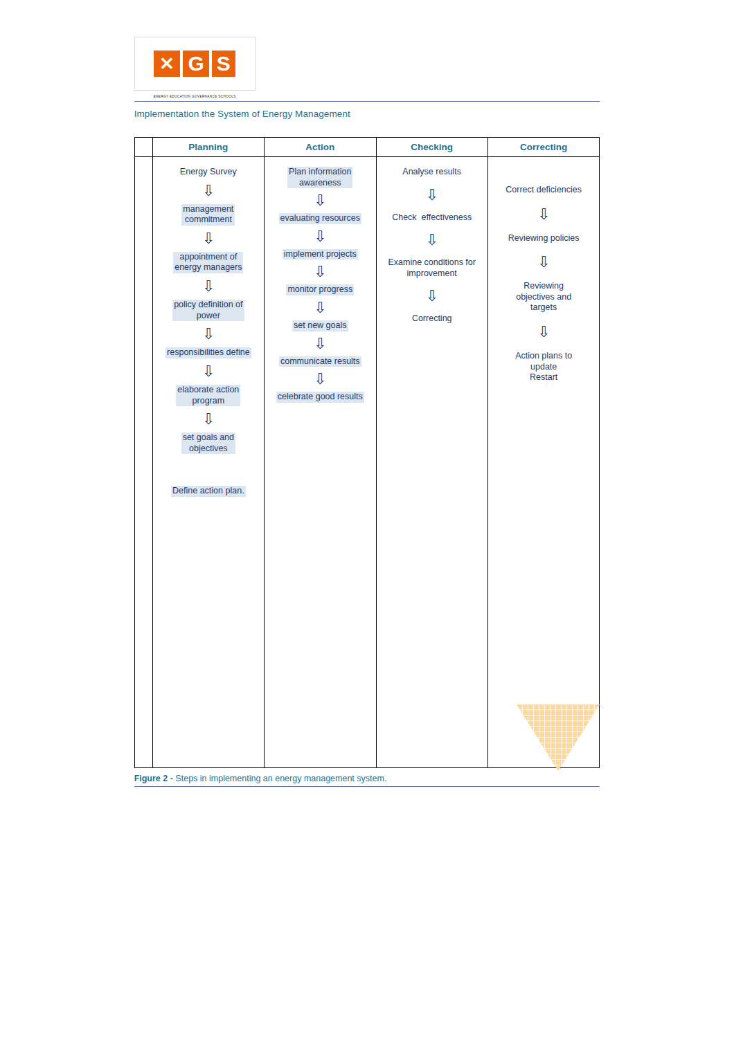✕
G
S
ENERGY EDUCATION GOVERNANCE SCHOOLS
Implementation the System of Energy Management
| | Planning | Action | Checking | Correcting |
| --- | --- | --- | --- | --- |
| | Energy Survey ⇩ management commitment ⇩ appointment of energy managers ⇩ policy definition of power ⇩ responsibilities define ⇩ elaborate action program ⇩ set goals and objectives Define action plan. | Plan information awareness ⇩ evaluating resources ⇩ implement projects ⇩ monitor progress ⇩ set new goals ⇩ communicate results ⇩ celebrate good results | Analyse results ⇩ Check effectiveness ⇩ Examine conditions for improvement ⇩ Correcting | Correct deficiencies ⇩ Reviewing policies ⇩ Reviewing objectives and targets ⇩ Action plans to update Restart |
Figure 2 - Steps in implementing an energy management system.
6 of 28